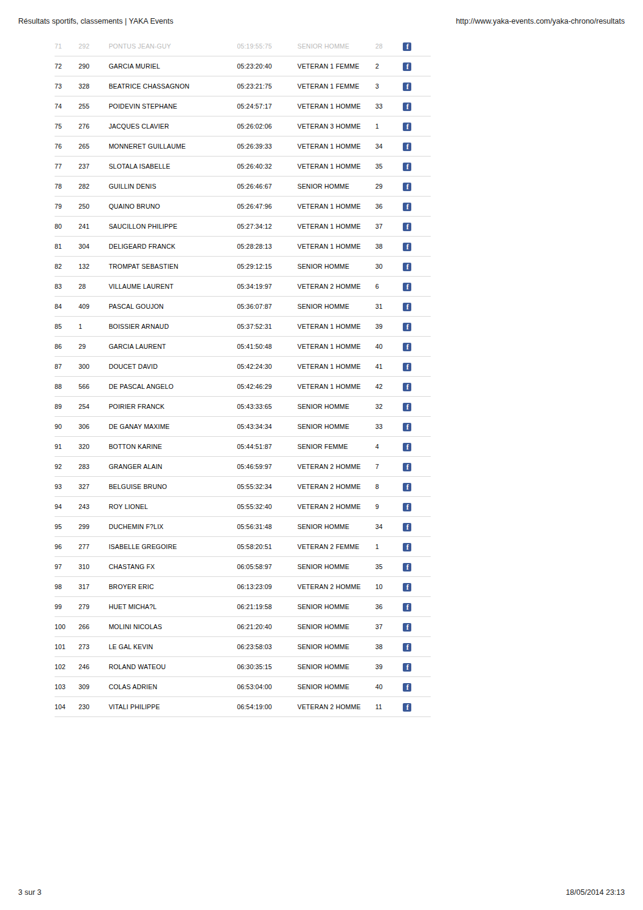Résultats sportifs, classements | YAKA Events
http://www.yaka-events.com/yaka-chrono/resultats
| 71 | 292 | PONTUS JEAN-GUY | 05:19:55:75 | SENIOR HOMME | 28 | |
| 72 | 290 | GARCIA MURIEL | 05:23:20:40 | VETERAN 1 FEMME | 2 | |
| 73 | 328 | BEATRICE CHASSAGNON | 05:23:21:75 | VETERAN 1 FEMME | 3 | |
| 74 | 255 | POIDEVIN STEPHANE | 05:24:57:17 | VETERAN 1 HOMME | 33 | |
| 75 | 276 | JACQUES CLAVIER | 05:26:02:06 | VETERAN 3 HOMME | 1 | |
| 76 | 265 | MONNERET GUILLAUME | 05:26:39:33 | VETERAN 1 HOMME | 34 | |
| 77 | 237 | SLOTALA ISABELLE | 05:26:40:32 | VETERAN 1 HOMME | 35 | |
| 78 | 282 | GUILLIN DENIS | 05:26:46:67 | SENIOR HOMME | 29 | |
| 79 | 250 | QUAINO BRUNO | 05:26:47:96 | VETERAN 1 HOMME | 36 | |
| 80 | 241 | SAUCILLON PHILIPPE | 05:27:34:12 | VETERAN 1 HOMME | 37 | |
| 81 | 304 | DELIGEARD FRANCK | 05:28:28:13 | VETERAN 1 HOMME | 38 | |
| 82 | 132 | TROMPAT SEBASTIEN | 05:29:12:15 | SENIOR HOMME | 30 | |
| 83 | 28 | VILLAUME LAURENT | 05:34:19:97 | VETERAN 2 HOMME | 6 | |
| 84 | 409 | PASCAL GOUJON | 05:36:07:87 | SENIOR HOMME | 31 | |
| 85 | 1 | BOISSIER ARNAUD | 05:37:52:31 | VETERAN 1 HOMME | 39 | |
| 86 | 29 | GARCIA LAURENT | 05:41:50:48 | VETERAN 1 HOMME | 40 | |
| 87 | 300 | DOUCET DAVID | 05:42:24:30 | VETERAN 1 HOMME | 41 | |
| 88 | 566 | DE PASCAL ANGELO | 05:42:46:29 | VETERAN 1 HOMME | 42 | |
| 89 | 254 | POIRIER FRANCK | 05:43:33:65 | SENIOR HOMME | 32 | |
| 90 | 306 | DE GANAY MAXIME | 05:43:34:34 | SENIOR HOMME | 33 | |
| 91 | 320 | BOTTON KARINE | 05:44:51:87 | SENIOR FEMME | 4 | |
| 92 | 283 | GRANGER ALAIN | 05:46:59:97 | VETERAN 2 HOMME | 7 | |
| 93 | 327 | BELGUISE BRUNO | 05:55:32:34 | VETERAN 2 HOMME | 8 | |
| 94 | 243 | ROY LIONEL | 05:55:32:40 | VETERAN 2 HOMME | 9 | |
| 95 | 299 | DUCHEMIN F?LIX | 05:56:31:48 | SENIOR HOMME | 34 | |
| 96 | 277 | ISABELLE GREGOIRE | 05:58:20:51 | VETERAN 2 FEMME | 1 | |
| 97 | 310 | CHASTANG FX | 06:05:58:97 | SENIOR HOMME | 35 | |
| 98 | 317 | BROYER ERIC | 06:13:23:09 | VETERAN 2 HOMME | 10 | |
| 99 | 279 | HUET MICHA?L | 06:21:19:58 | SENIOR HOMME | 36 | |
| 100 | 266 | MOLINI NICOLAS | 06:21:20:40 | SENIOR HOMME | 37 | |
| 101 | 273 | LE GAL KEVIN | 06:23:58:03 | SENIOR HOMME | 38 | |
| 102 | 246 | ROLAND WATEOU | 06:30:35:15 | SENIOR HOMME | 39 | |
| 103 | 309 | COLAS ADRIEN | 06:53:04:00 | SENIOR HOMME | 40 | |
| 104 | 230 | VITALI PHILIPPE | 06:54:19:00 | VETERAN 2 HOMME | 11 | |
3 sur 3
18/05/2014 23:13